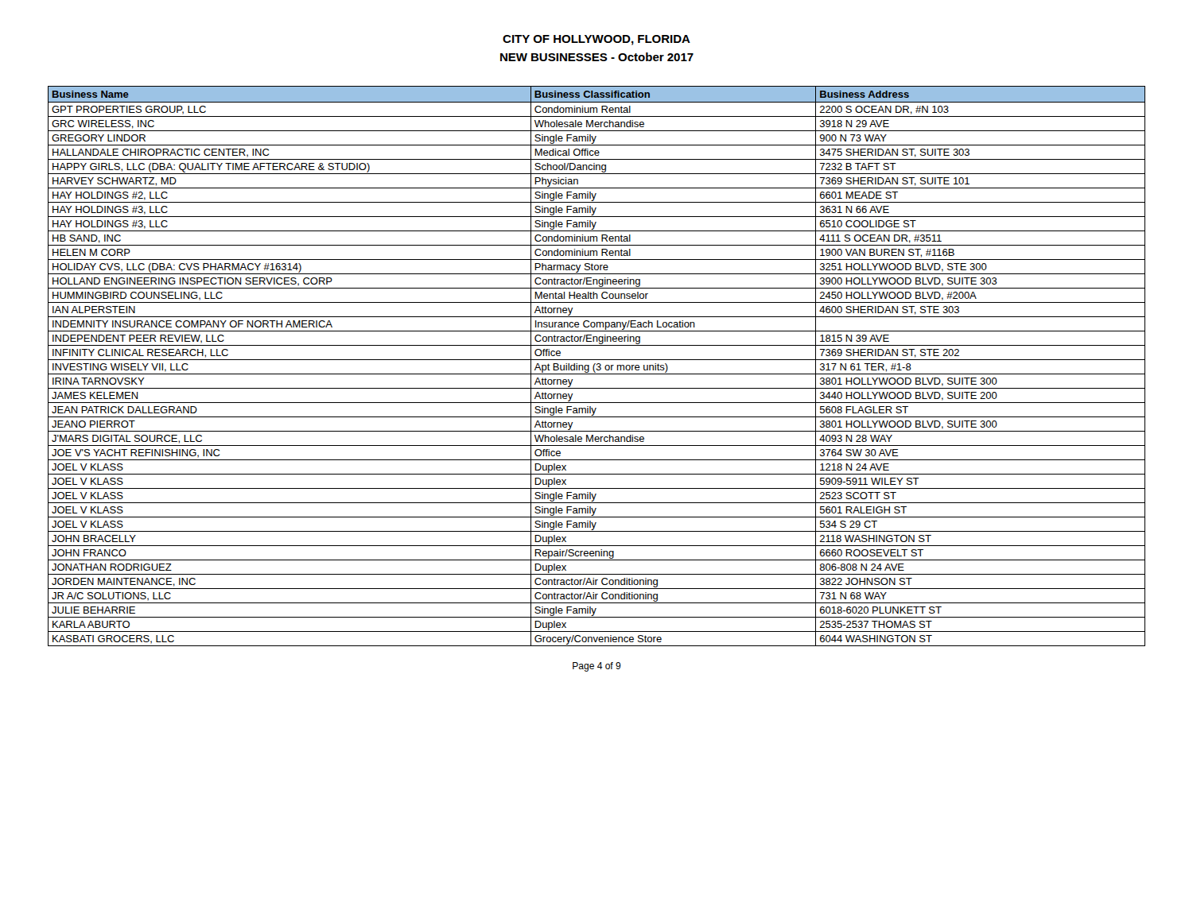CITY OF HOLLYWOOD, FLORIDA
NEW BUSINESSES - October 2017
| Business Name | Business Classification | Business Address |
| --- | --- | --- |
| GPT PROPERTIES GROUP, LLC | Condominium Rental | 2200 S OCEAN DR, #N 103 |
| GRC WIRELESS, INC | Wholesale Merchandise | 3918 N 29 AVE |
| GREGORY LINDOR | Single Family | 900 N 73 WAY |
| HALLANDALE CHIROPRACTIC CENTER, INC | Medical Office | 3475 SHERIDAN ST, SUITE 303 |
| HAPPY GIRLS, LLC (DBA: QUALITY TIME AFTERCARE & STUDIO) | School/Dancing | 7232 B TAFT ST |
| HARVEY SCHWARTZ, MD | Physician | 7369 SHERIDAN ST, SUITE 101 |
| HAY HOLDINGS #2, LLC | Single Family | 6601 MEADE ST |
| HAY HOLDINGS #3, LLC | Single Family | 3631 N 66 AVE |
| HAY HOLDINGS #3, LLC | Single Family | 6510 COOLIDGE ST |
| HB SAND, INC | Condominium Rental | 4111 S OCEAN DR, #3511 |
| HELEN M CORP | Condominium Rental | 1900 VAN BUREN ST, #116B |
| HOLIDAY CVS, LLC (DBA: CVS PHARMACY #16314) | Pharmacy Store | 3251 HOLLYWOOD BLVD, STE 300 |
| HOLLAND ENGINEERING INSPECTION SERVICES, CORP | Contractor/Engineering | 3900 HOLLYWOOD BLVD, SUITE 303 |
| HUMMINGBIRD COUNSELING, LLC | Mental Health Counselor | 2450 HOLLYWOOD BLVD, #200A |
| IAN ALPERSTEIN | Attorney | 4600 SHERIDAN ST, STE 303 |
| INDEMNITY INSURANCE COMPANY OF NORTH AMERICA | Insurance Company/Each Location | |
| INDEPENDENT PEER REVIEW, LLC | Contractor/Engineering | 1815 N 39 AVE |
| INFINITY CLINICAL RESEARCH, LLC | Office | 7369 SHERIDAN ST, STE 202 |
| INVESTING WISELY VII, LLC | Apt Building (3 or more units) | 317 N 61 TER, #1-8 |
| IRINA TARNOVSKY | Attorney | 3801 HOLLYWOOD BLVD, SUITE 300 |
| JAMES KELEMEN | Attorney | 3440 HOLLYWOOD BLVD, SUITE 200 |
| JEAN PATRICK DALLEGRAND | Single Family | 5608 FLAGLER ST |
| JEANO PIERROT | Attorney | 3801 HOLLYWOOD BLVD, SUITE 300 |
| J'MARS DIGITAL SOURCE, LLC | Wholesale Merchandise | 4093 N 28 WAY |
| JOE V'S YACHT REFINISHING, INC | Office | 3764 SW 30 AVE |
| JOEL V KLASS | Duplex | 1218 N 24 AVE |
| JOEL V KLASS | Duplex | 5909-5911 WILEY ST |
| JOEL V KLASS | Single Family | 2523 SCOTT ST |
| JOEL V KLASS | Single Family | 5601 RALEIGH ST |
| JOEL V KLASS | Single Family | 534 S 29 CT |
| JOHN BRACELLY | Duplex | 2118 WASHINGTON ST |
| JOHN FRANCO | Repair/Screening | 6660 ROOSEVELT ST |
| JONATHAN RODRIGUEZ | Duplex | 806-808 N 24 AVE |
| JORDEN MAINTENANCE, INC | Contractor/Air Conditioning | 3822 JOHNSON ST |
| JR A/C SOLUTIONS, LLC | Contractor/Air Conditioning | 731 N 68 WAY |
| JULIE BEHARRIE | Single Family | 6018-6020 PLUNKETT ST |
| KARLA ABURTO | Duplex | 2535-2537 THOMAS ST |
| KASBATI GROCERS, LLC | Grocery/Convenience Store | 6044 WASHINGTON ST |
Page 4 of 9